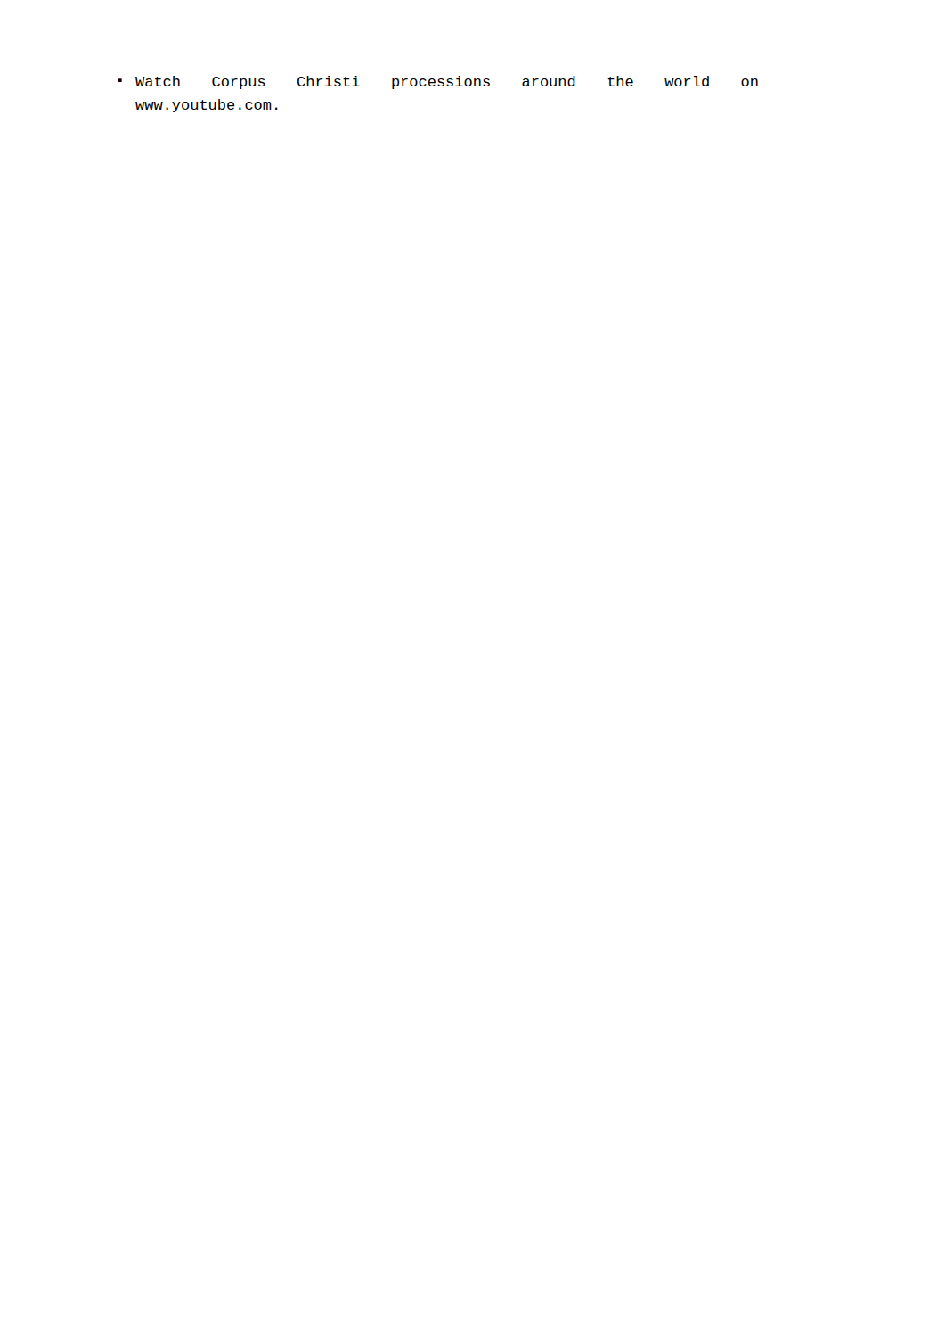Watch Corpus Christi processions around the world on www.youtube.com.